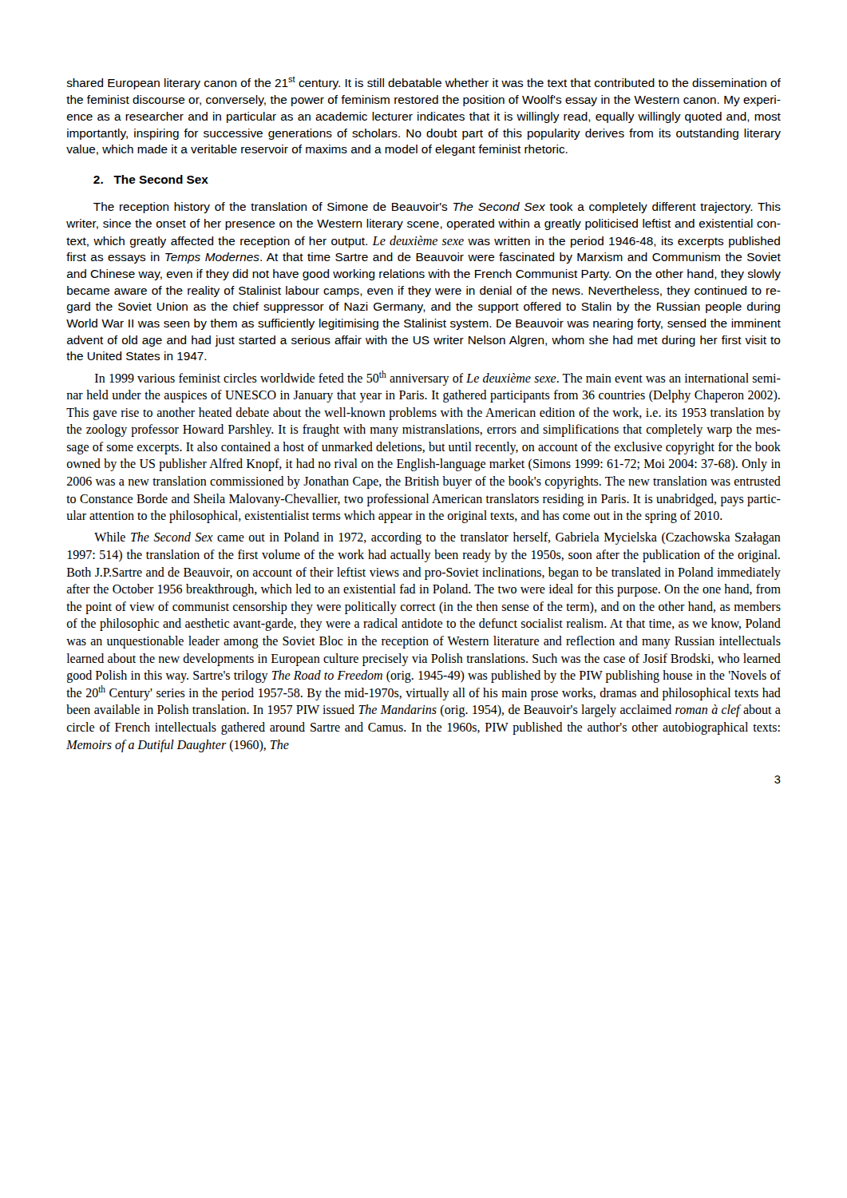shared European literary canon of the 21st century. It is still debatable whether it was the text that contributed to the dissemination of the feminist discourse or, conversely, the power of feminism restored the position of Woolf's essay in the Western canon. My experience as a researcher and in particular as an academic lecturer indicates that it is willingly read, equally willingly quoted and, most importantly, inspiring for successive generations of scholars. No doubt part of this popularity derives from its outstanding literary value, which made it a veritable reservoir of maxims and a model of elegant feminist rhetoric.
2. The Second Sex
The reception history of the translation of Simone de Beauvoir's The Second Sex took a completely different trajectory. This writer, since the onset of her presence on the Western literary scene, operated within a greatly politicised leftist and existential context, which greatly affected the reception of her output. Le deuxième sexe was written in the period 1946-48, its excerpts published first as essays in Temps Modernes. At that time Sartre and de Beauvoir were fascinated by Marxism and Communism the Soviet and Chinese way, even if they did not have good working relations with the French Communist Party. On the other hand, they slowly became aware of the reality of Stalinist labour camps, even if they were in denial of the news. Nevertheless, they continued to regard the Soviet Union as the chief suppressor of Nazi Germany, and the support offered to Stalin by the Russian people during World War II was seen by them as sufficiently legitimising the Stalinist system. De Beauvoir was nearing forty, sensed the imminent advent of old age and had just started a serious affair with the US writer Nelson Algren, whom she had met during her first visit to the United States in 1947.
In 1999 various feminist circles worldwide feted the 50th anniversary of Le deuxième sexe. The main event was an international seminar held under the auspices of UNESCO in January that year in Paris. It gathered participants from 36 countries (Delphy Chaperon 2002). This gave rise to another heated debate about the well-known problems with the American edition of the work, i.e. its 1953 translation by the zoology professor Howard Parshley. It is fraught with many mistranslations, errors and simplifications that completely warp the message of some excerpts. It also contained a host of unmarked deletions, but until recently, on account of the exclusive copyright for the book owned by the US publisher Alfred Knopf, it had no rival on the English-language market (Simons 1999: 61-72; Moi 2004: 37-68). Only in 2006 was a new translation commissioned by Jonathan Cape, the British buyer of the book's copyrights. The new translation was entrusted to Constance Borde and Sheila Malovany-Chevallier, two professional American translators residing in Paris. It is unabridged, pays particular attention to the philosophical, existentialist terms which appear in the original texts, and has come out in the spring of 2010.
While The Second Sex came out in Poland in 1972, according to the translator herself, Gabriela Mycielska (Czachowska Szałagan 1997: 514) the translation of the first volume of the work had actually been ready by the 1950s, soon after the publication of the original. Both J.P.Sartre and de Beauvoir, on account of their leftist views and pro-Soviet inclinations, began to be translated in Poland immediately after the October 1956 breakthrough, which led to an existential fad in Poland. The two were ideal for this purpose. On the one hand, from the point of view of communist censorship they were politically correct (in the then sense of the term), and on the other hand, as members of the philosophic and aesthetic avant-garde, they were a radical antidote to the defunct socialist realism. At that time, as we know, Poland was an unquestionable leader among the Soviet Bloc in the reception of Western literature and reflection and many Russian intellectuals learned about the new developments in European culture precisely via Polish translations. Such was the case of Josif Brodski, who learned good Polish in this way. Sartre's trilogy The Road to Freedom (orig. 1945-49) was published by the PIW publishing house in the 'Novels of the 20th Century' series in the period 1957-58. By the mid-1970s, virtually all of his main prose works, dramas and philosophical texts had been available in Polish translation. In 1957 PIW issued The Mandarins (orig. 1954), de Beauvoir's largely acclaimed roman à clef about a circle of French intellectuals gathered around Sartre and Camus. In the 1960s, PIW published the author's other autobiographical texts: Memoirs of a Dutiful Daughter (1960), The
3